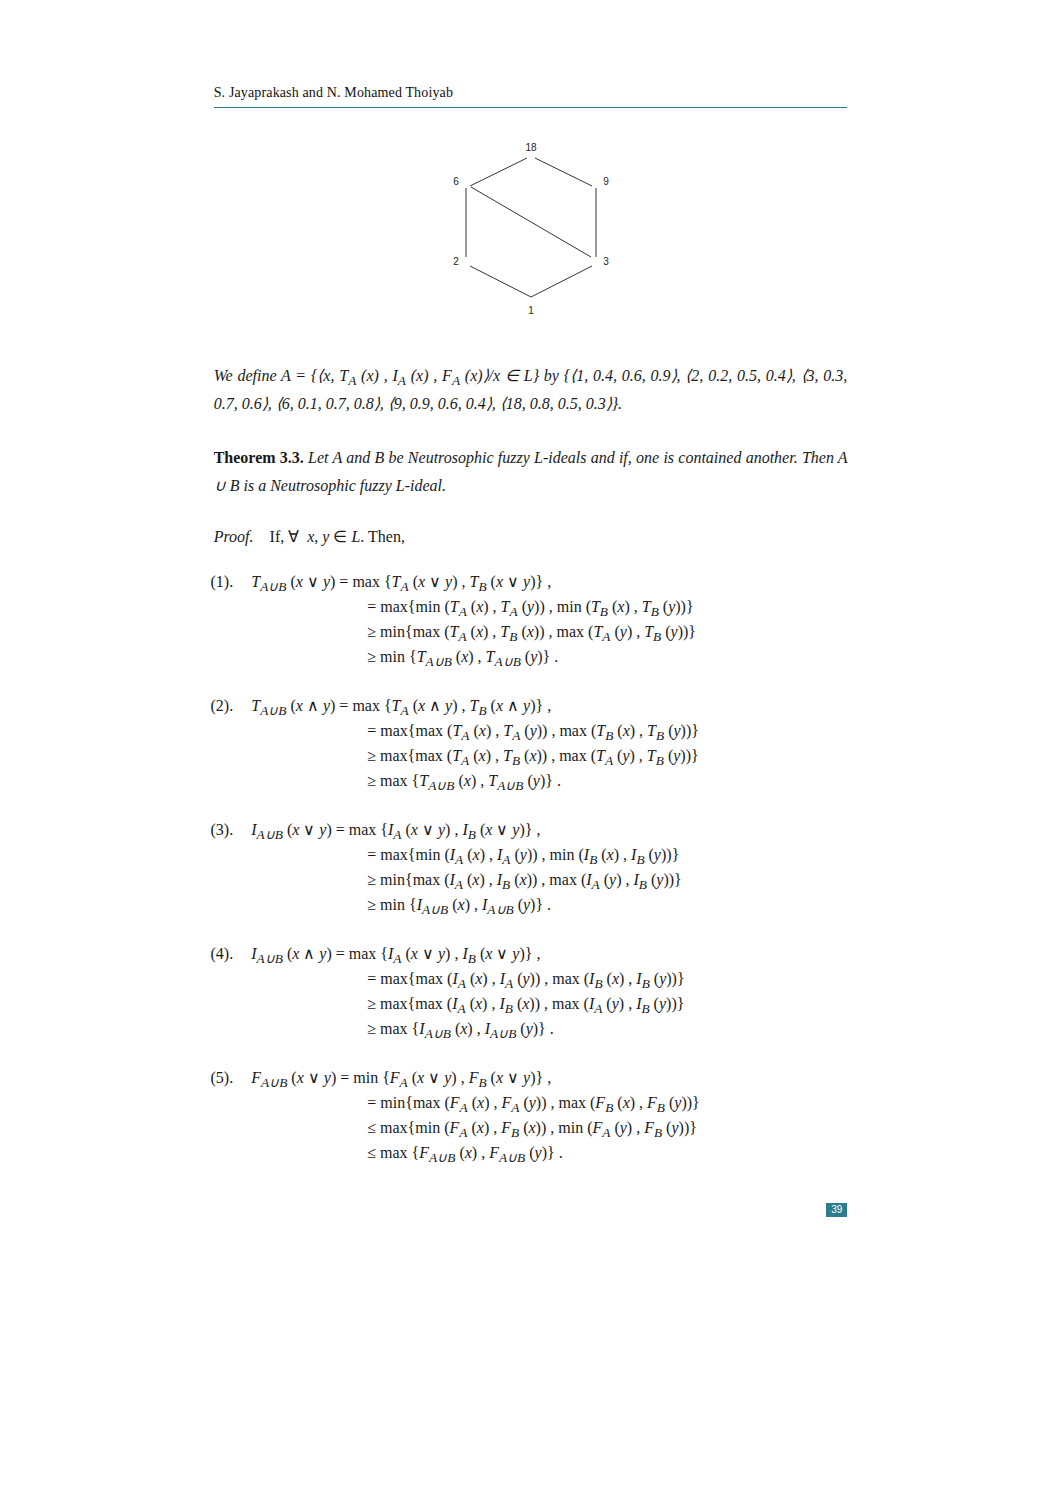S. Jayaprakash and N. Mohamed Thoiyab
1 2 3 6 9 18
We define A = {⟨x, TA (x) , IA (x) , FA (x)⟩/x ∈ L} by {⟨1, 0.4, 0.6, 0.9⟩, ⟨2, 0.2, 0.5, 0.4⟩, ⟨3, 0.3, 0.7, 0.6⟩, ⟨6, 0.1, 0.7, 0.8⟩, ⟨9, 0.9, 0.6, 0.4⟩, ⟨18, 0.8, 0.5, 0.3⟩}.
Theorem 3.3. Let A and B be Neutrosophic fuzzy L-ideals and if, one is contained another. Then A ∪ B is a Neutrosophic fuzzy L-ideal.
Proof. If, ∀ x, y ∈ L. Then,
(1). TA∪B (x ∨ y) = max {TA (x ∨ y) , TB (x ∨ y)} ,
= max{min (TA (x) , TA (y)) , min (TB (x) , TB (y))}
≥ min{max (TA (x) , TB (x)) , max (TA (y) , TB (y))}
≥ min {TA∪B (x) , TA∪B (y)} .
(2). TA∪B (x ∧ y) = max {TA (x ∧ y) , TB (x ∧ y)} ,
= max{max (TA (x) , TA (y)) , max (TB (x) , TB (y))}
≥ max{max (TA (x) , TB (x)) , max (TA (y) , TB (y))}
≥ max {TA∪B (x) , TA∪B (y)} .
(3). IA∪B (x ∨ y) = max {IA (x ∨ y) , IB (x ∨ y)} ,
= max{min (IA (x) , IA (y)) , min (IB (x) , IB (y))}
≥ min{max (IA (x) , IB (x)) , max (IA (y) , IB (y))}
≥ min {IA∪B (x) , IA∪B (y)} .
(4). IA∪B (x ∧ y) = max {IA (x ∨ y) , IB (x ∨ y)} ,
= max{max (IA (x) , IA (y)) , max (IB (x) , IB (y))}
≥ max{max (IA (x) , IB (x)) , max (IA (y) , IB (y))}
≥ max {IA∪B (x) , IA∪B (y)} .
(5). FA∪B (x ∨ y) = min {FA (x ∨ y) , FB (x ∨ y)} ,
= min{max (FA (x) , FA (y)) , max (FB (x) , FB (y))}
≤ max{min (FA (x) , FB (x)) , min (FA (y) , FB (y))}
≤ max {FA∪B (x) , FA∪B (y)} .
39